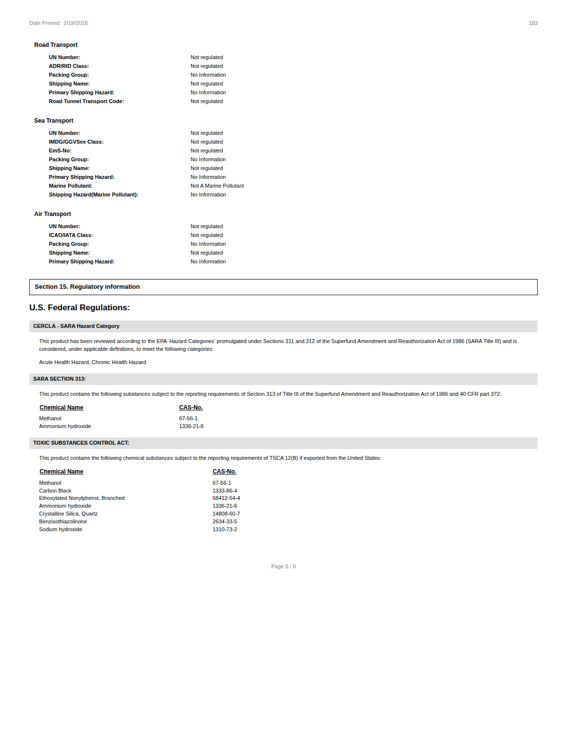Date Printed: 2/19/2018 183
Road Transport
| UN Number: | Not regulated |
| ADR/RID Class: | Not regulated |
| Packing Group: | No Information |
| Shipping Name: | Not regulated |
| Primary Shipping Hazard: | No Information |
| Road Tunnel Transport Code: | Not regulated |
Sea Transport
| UN Number: | Not regulated |
| IMDG/GGVSee Class: | Not regulated |
| EmS-No: | Not regulated |
| Packing Group: | No Information |
| Shipping Name: | Not regulated |
| Primary Shipping Hazard: | No Information |
| Marine Pollutant: | Not A Marine Pollutant |
| Shipping Hazard(Marine Pollutant): | No Information |
Air Transport
| UN Number: | Not regulated |
| ICAO/IATA Class: | Not regulated |
| Packing Group: | No Information |
| Shipping Name: | Not regulated |
| Primary Shipping Hazard: | No Information |
Section 15. Regulatory information
U.S. Federal Regulations:
CERCLA - SARA Hazard Category
This product has been reviewed according to the EPA ‘Hazard Categories’ promulgated under Sections 311 and 312 of the Superfund Amendment and Reauthorization Act of 1986 (SARA Title III) and is considered, under applicable definitions, to meet the following categories:
Acute Health Hazard, Chronic Health Hazard
SARA SECTION 313:
This product contains the following substances subject to the reporting requirements of Section 313 of Title III of the Superfund Amendment and Reauthorization Act of 1986 and 40 CFR part 372:
| Chemical Name | CAS-No. |
| --- | --- |
| Methanol | 67-56-1 |
| Ammonium hydroxide | 1336-21-6 |
TOXIC SUBSTANCES CONTROL ACT:
This product contains the following chemical substances subject to the reporting requirements of TSCA 12(B) if exported from the United States:
| Chemical Name | CAS-No. |
| --- | --- |
| Methanol | 67-56-1 |
| Carbon Black | 1333-86-4 |
| Ethoxylated Nonylphenol, Branched | 68412-54-4 |
| Ammonium hydroxide | 1336-21-6 |
| Crystalline Silica, Quartz | 14808-60-7 |
| Benzisothiazolinone | 2634-33-5 |
| Sodium hydroxide | 1310-73-2 |
Page 5 / 8